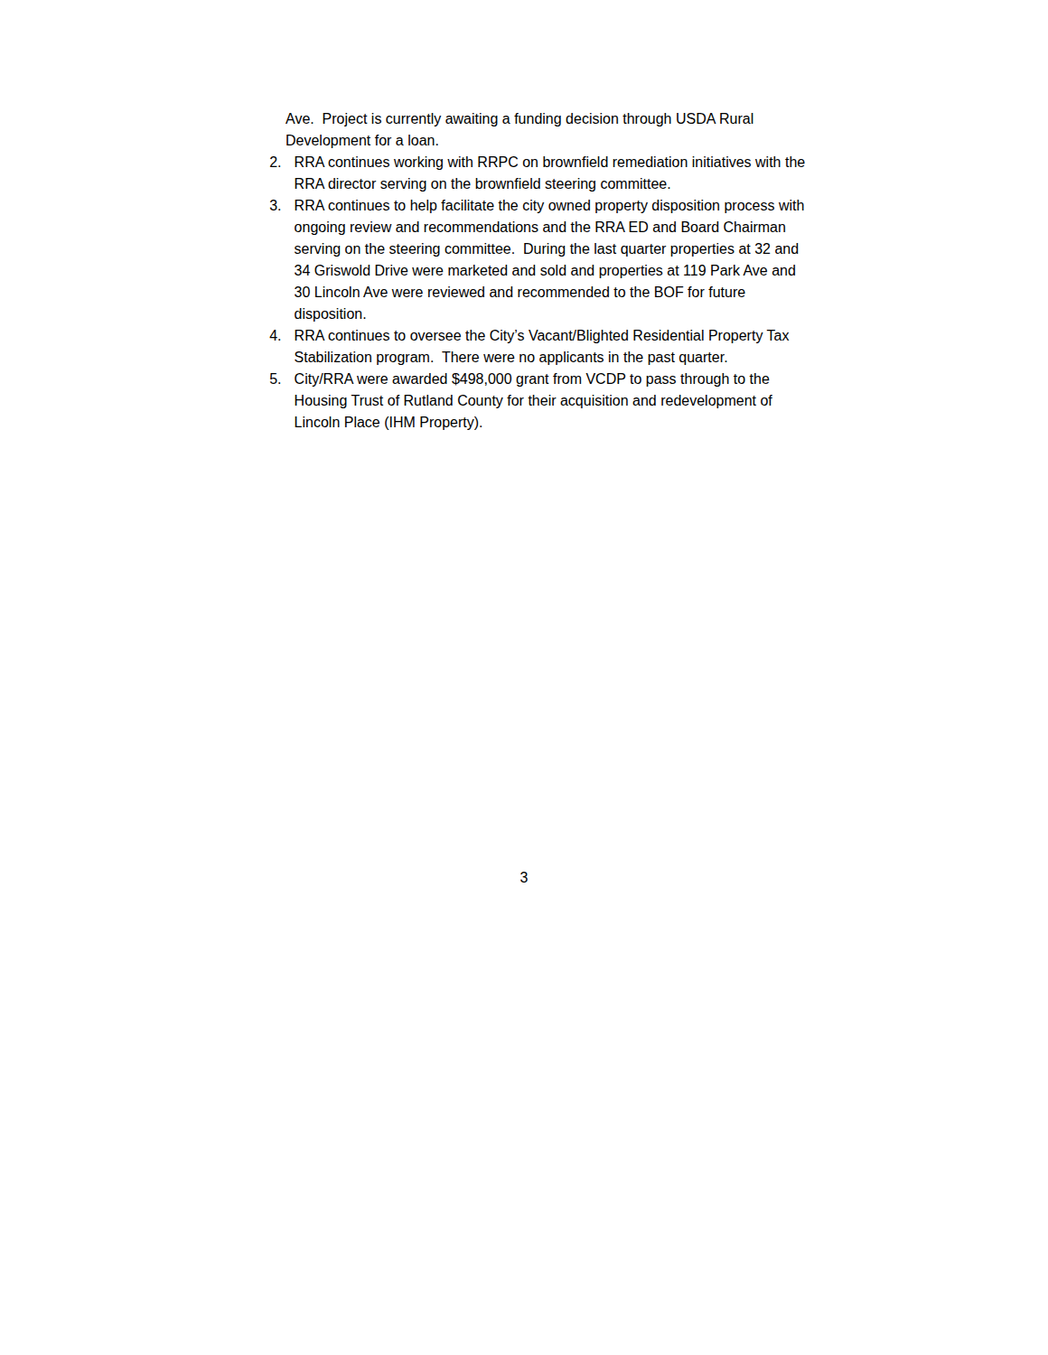Ave. Project is currently awaiting a funding decision through USDA Rural Development for a loan.
RRA continues working with RRPC on brownfield remediation initiatives with the RRA director serving on the brownfield steering committee.
RRA continues to help facilitate the city owned property disposition process with ongoing review and recommendations and the RRA ED and Board Chairman serving on the steering committee. During the last quarter properties at 32 and 34 Griswold Drive were marketed and sold and properties at 119 Park Ave and 30 Lincoln Ave were reviewed and recommended to the BOF for future disposition.
RRA continues to oversee the City’s Vacant/Blighted Residential Property Tax Stabilization program. There were no applicants in the past quarter.
City/RRA were awarded $498,000 grant from VCDP to pass through to the Housing Trust of Rutland County for their acquisition and redevelopment of Lincoln Place (IHM Property).
3